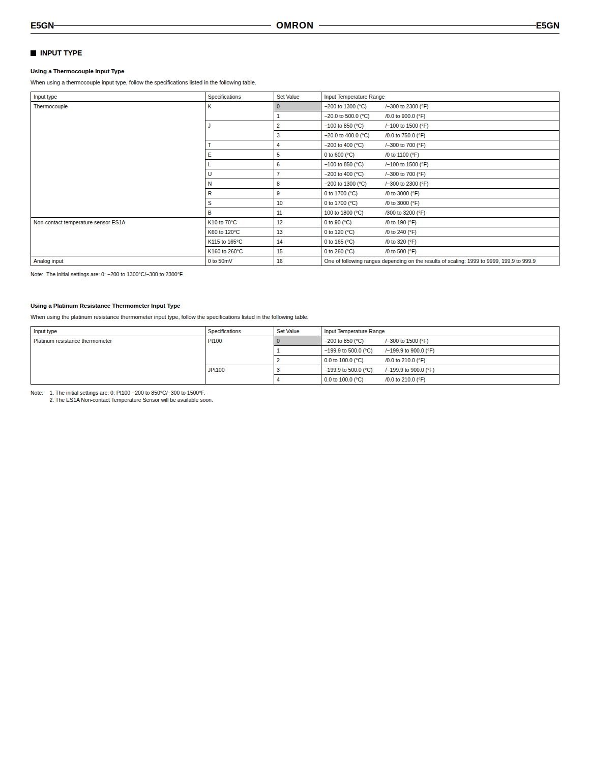E5GN
OMRON
E5GN
INPUT TYPE
Using a Thermocouple Input Type
When using a thermocouple input type, follow the specifications listed in the following table.
| Input type | Specifications | Set Value | Input Temperature Range |
| --- | --- | --- | --- |
| Thermocouple | K | 0 | −200 to 1300 (°C) /−300 to 2300 (°F) |
| 1 | −20.0 to 500.0 (°C) /0.0 to 900.0 (°F) |
| J | 2 | −100 to 850 (°C) /−100 to 1500 (°F) |
| 3 | −20.0 to 400.0 (°C) /0.0 to 750.0 (°F) |
| T | 4 | −200 to 400 (°C) /−300 to 700 (°F) |
| E | 5 | 0 to 600 (°C) /0 to 1100 (°F) |
| L | 6 | −100 to 850 (°C) /−100 to 1500 (°F) |
| U | 7 | −200 to 400 (°C) /−300 to 700 (°F) |
| N | 8 | −200 to 1300 (°C) /−300 to 2300 (°F) |
| R | 9 | 0 to 1700 (°C) /0 to 3000 (°F) |
| S | 10 | 0 to 1700 (°C) /0 to 3000 (°F) |
| B | 11 | 100 to 1800 (°C) /300 to 3200 (°F) |
| Non-contact temperature sensor ES1A | K10 to 70°C | 12 | 0 to 90 (°C) /0 to 190 (°F) |
| K60 to 120°C | 13 | 0 to 120 (°C) /0 to 240 (°F) |
| K115 to 165°C | 14 | 0 to 165 (°C) /0 to 320 (°F) |
| K160 to 260°C | 15 | 0 to 260 (°C) /0 to 500 (°F) |
| Analog input | 0 to 50mV | 16 | One of following ranges depending on the results of scaling: 1999 to 9999, 199.9 to 999.9 |
Note: The initial settings are: 0: −200 to 1300°C/−300 to 2300°F.
Using a Platinum Resistance Thermometer Input Type
When using the platinum resistance thermometer input type, follow the specifications listed in the following table.
| Input type | Specifications | Set Value | Input Temperature Range |
| --- | --- | --- | --- |
| Platinum resistance thermometer | Pt100 | 0 | −200 to 850 (°C) /−300 to 1500 (°F) |
| 1 | −199.9 to 500.0 (°C) /−199.9 to 900.0 (°F) |
| 2 | 0.0 to 100.0 (°C) /0.0 to 210.0 (°F) |
| JPt100 | 3 | −199.9 to 500.0 (°C) /−199.9 to 900.0 (°F) |
| 4 | 0.0 to 100.0 (°C) /0.0 to 210.0 (°F) |
Note:
The initial settings are: 0: Pt100 −200 to 850°C/−300 to 1500°F.
The ES1A Non-contact Temperature Sensor will be available soon.